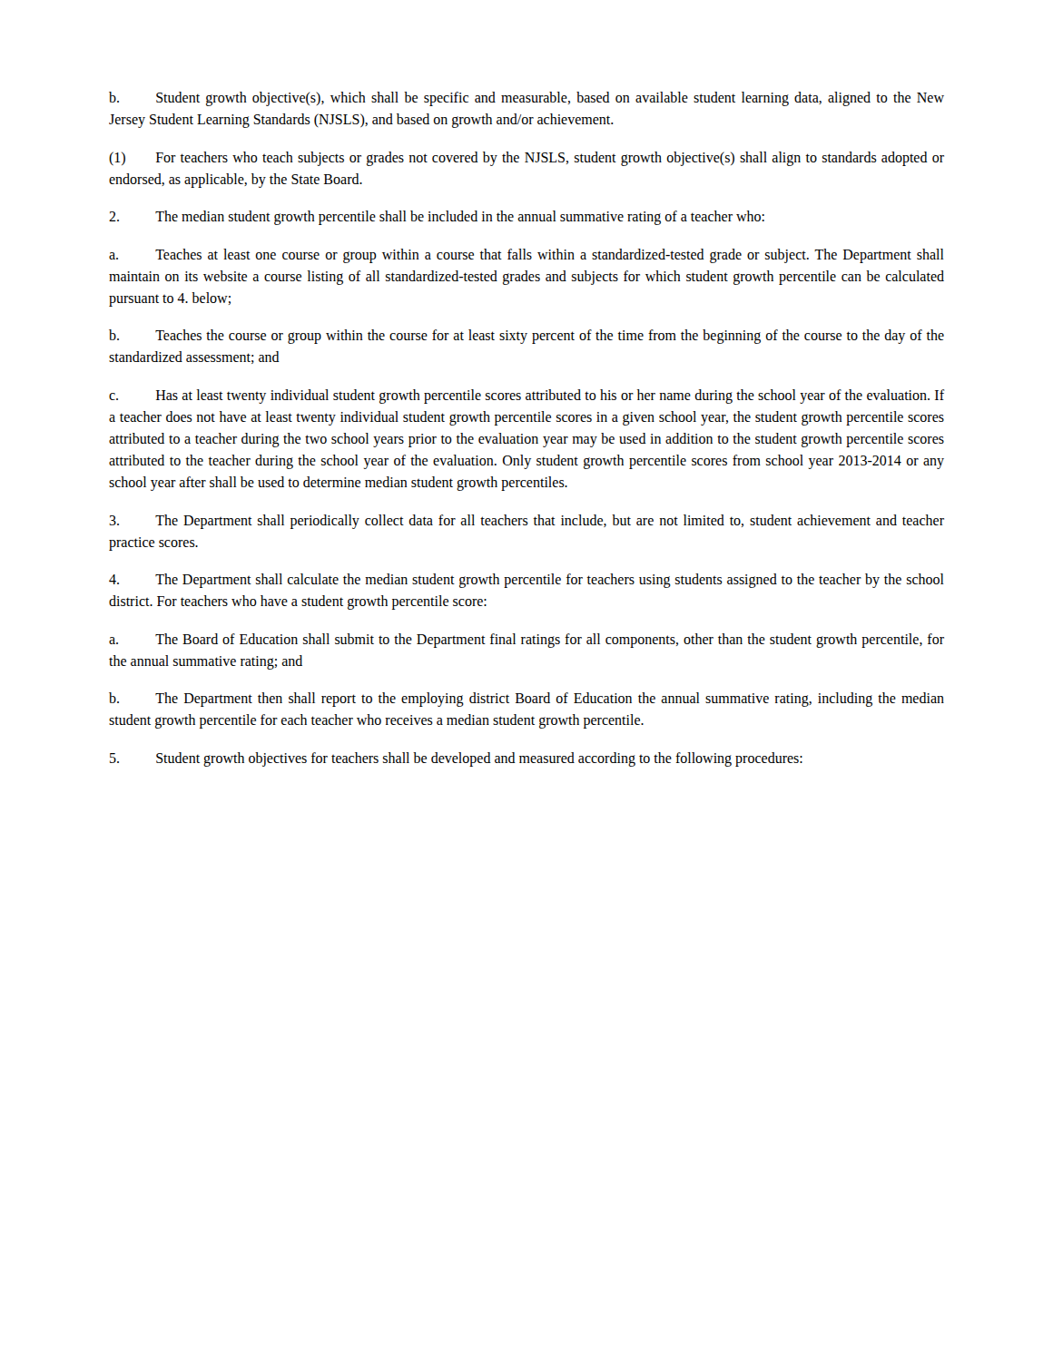b. Student growth objective(s), which shall be specific and measurable, based on available student learning data, aligned to the New Jersey Student Learning Standards (NJSLS), and based on growth and/or achievement.
(1) For teachers who teach subjects or grades not covered by the NJSLS, student growth objective(s) shall align to standards adopted or endorsed, as applicable, by the State Board.
2. The median student growth percentile shall be included in the annual summative rating of a teacher who:
a. Teaches at least one course or group within a course that falls within a standardized-tested grade or subject. The Department shall maintain on its website a course listing of all standardized-tested grades and subjects for which student growth percentile can be calculated pursuant to 4. below;
b. Teaches the course or group within the course for at least sixty percent of the time from the beginning of the course to the day of the standardized assessment; and
c. Has at least twenty individual student growth percentile scores attributed to his or her name during the school year of the evaluation. If a teacher does not have at least twenty individual student growth percentile scores in a given school year, the student growth percentile scores attributed to a teacher during the two school years prior to the evaluation year may be used in addition to the student growth percentile scores attributed to the teacher during the school year of the evaluation. Only student growth percentile scores from school year 2013-2014 or any school year after shall be used to determine median student growth percentiles.
3. The Department shall periodically collect data for all teachers that include, but are not limited to, student achievement and teacher practice scores.
4. The Department shall calculate the median student growth percentile for teachers using students assigned to the teacher by the school district. For teachers who have a student growth percentile score:
a. The Board of Education shall submit to the Department final ratings for all components, other than the student growth percentile, for the annual summative rating; and
b. The Department then shall report to the employing district Board of Education the annual summative rating, including the median student growth percentile for each teacher who receives a median student growth percentile.
5. Student growth objectives for teachers shall be developed and measured according to the following procedures: